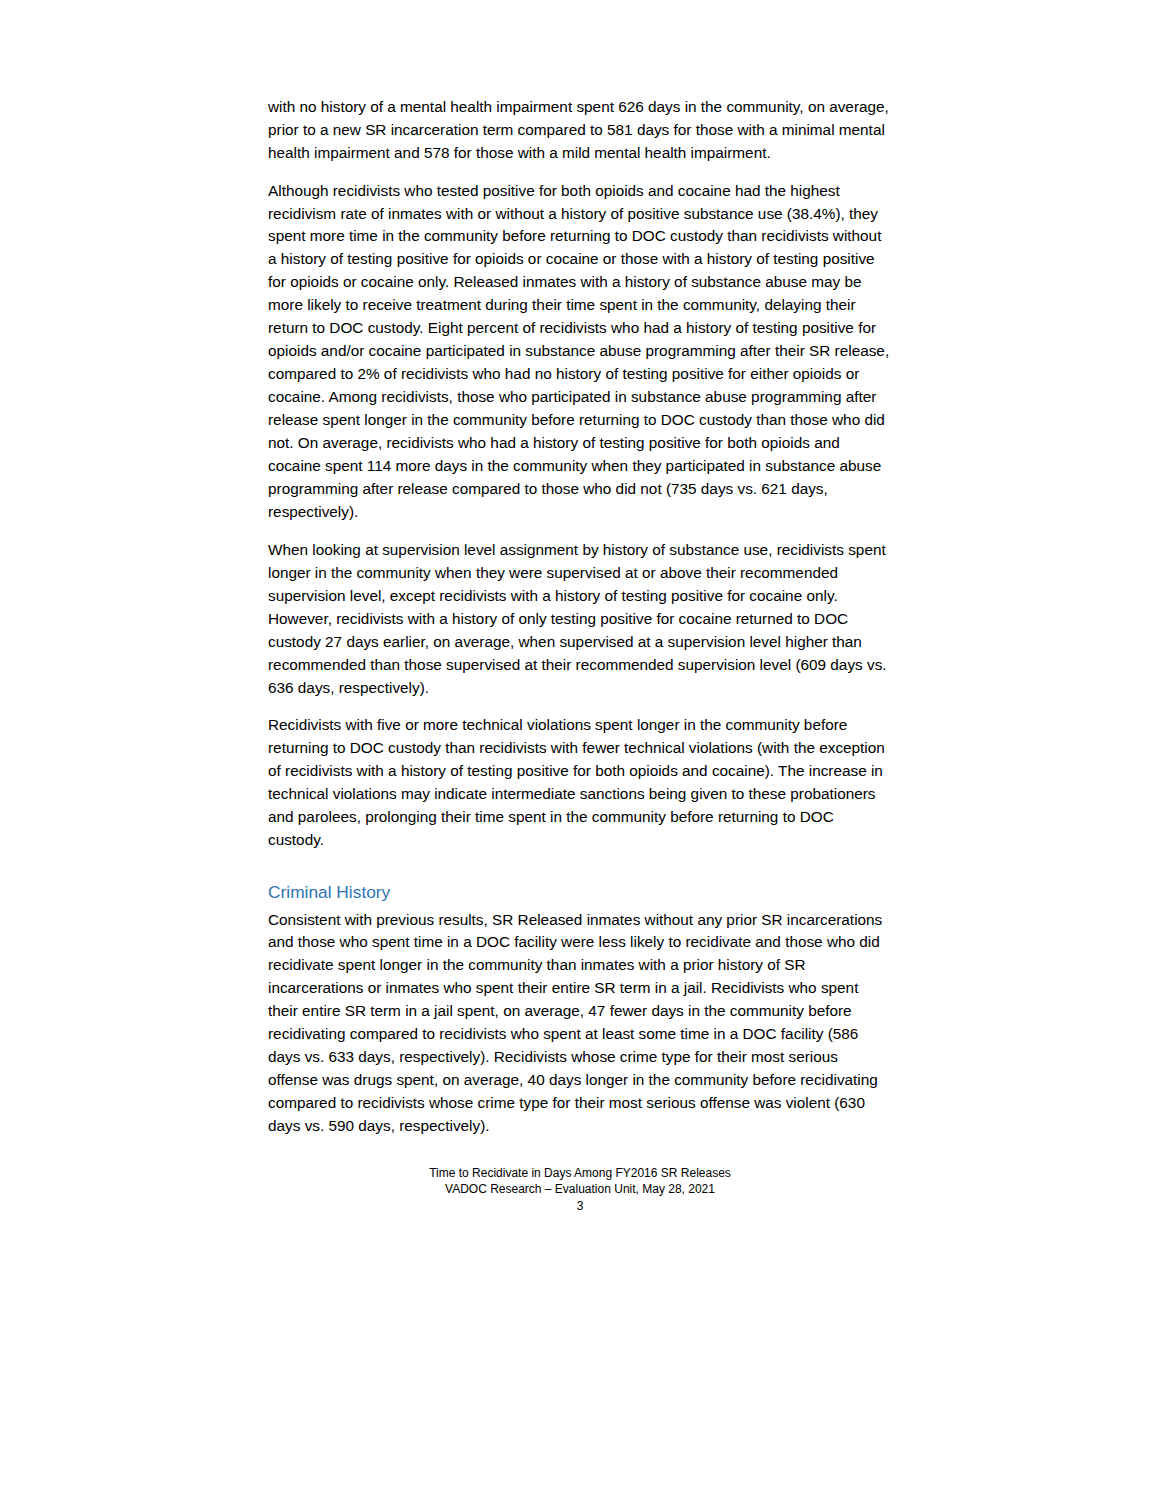with no history of a mental health impairment spent 626 days in the community, on average, prior to a new SR incarceration term compared to 581 days for those with a minimal mental health impairment and 578 for those with a mild mental health impairment.
Although recidivists who tested positive for both opioids and cocaine had the highest recidivism rate of inmates with or without a history of positive substance use (38.4%), they spent more time in the community before returning to DOC custody than recidivists without a history of testing positive for opioids or cocaine or those with a history of testing positive for opioids or cocaine only. Released inmates with a history of substance abuse may be more likely to receive treatment during their time spent in the community, delaying their return to DOC custody. Eight percent of recidivists who had a history of testing positive for opioids and/or cocaine participated in substance abuse programming after their SR release, compared to 2% of recidivists who had no history of testing positive for either opioids or cocaine. Among recidivists, those who participated in substance abuse programming after release spent longer in the community before returning to DOC custody than those who did not. On average, recidivists who had a history of testing positive for both opioids and cocaine spent 114 more days in the community when they participated in substance abuse programming after release compared to those who did not (735 days vs. 621 days, respectively).
When looking at supervision level assignment by history of substance use, recidivists spent longer in the community when they were supervised at or above their recommended supervision level, except recidivists with a history of testing positive for cocaine only. However, recidivists with a history of only testing positive for cocaine returned to DOC custody 27 days earlier, on average, when supervised at a supervision level higher than recommended than those supervised at their recommended supervision level (609 days vs. 636 days, respectively).
Recidivists with five or more technical violations spent longer in the community before returning to DOC custody than recidivists with fewer technical violations (with the exception of recidivists with a history of testing positive for both opioids and cocaine). The increase in technical violations may indicate intermediate sanctions being given to these probationers and parolees, prolonging their time spent in the community before returning to DOC custody.
Criminal History
Consistent with previous results, SR Released inmates without any prior SR incarcerations and those who spent time in a DOC facility were less likely to recidivate and those who did recidivate spent longer in the community than inmates with a prior history of SR incarcerations or inmates who spent their entire SR term in a jail. Recidivists who spent their entire SR term in a jail spent, on average, 47 fewer days in the community before recidivating compared to recidivists who spent at least some time in a DOC facility (586 days vs. 633 days, respectively). Recidivists whose crime type for their most serious offense was drugs spent, on average, 40 days longer in the community before recidivating compared to recidivists whose crime type for their most serious offense was violent (630 days vs. 590 days, respectively).
Time to Recidivate in Days Among FY2016 SR Releases
VADOC Research – Evaluation Unit, May 28, 2021
3